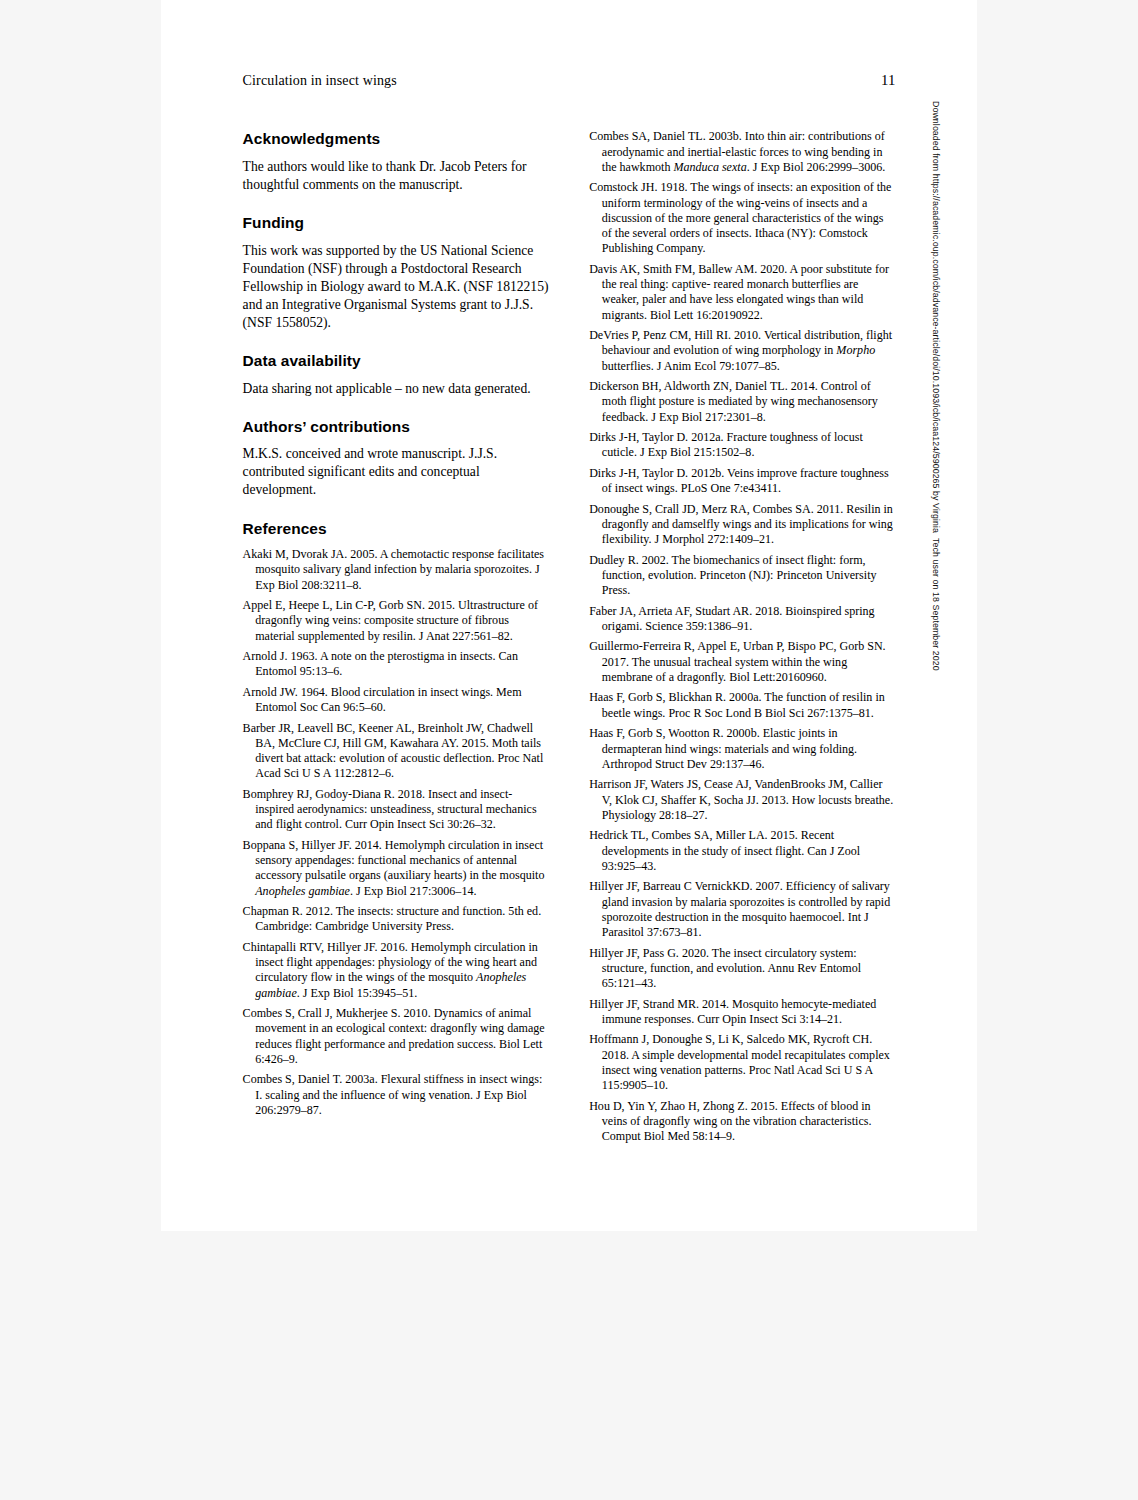Circulation in insect wings
11
Downloaded from https://academic.oup.com/icb/advance-article/doi/10.1093/icb/icaa124/5900265 by Virginia Tech user on 18 September 2020
Acknowledgments
The authors would like to thank Dr. Jacob Peters for thoughtful comments on the manuscript.
Funding
This work was supported by the US National Science Foundation (NSF) through a Postdoctoral Research Fellowship in Biology award to M.A.K. (NSF 1812215) and an Integrative Organismal Systems grant to J.J.S. (NSF 1558052).
Data availability
Data sharing not applicable – no new data generated.
Authors’ contributions
M.K.S. conceived and wrote manuscript. J.J.S. contributed significant edits and conceptual development.
References
Akaki M, Dvorak JA. 2005. A chemotactic response facilitates mosquito salivary gland infection by malaria sporozoites. J Exp Biol 208:3211–8.
Appel E, Heepe L, Lin C-P, Gorb SN. 2015. Ultrastructure of dragonfly wing veins: composite structure of fibrous material supplemented by resilin. J Anat 227:561–82.
Arnold J. 1963. A note on the pterostigma in insects. Can Entomol 95:13–6.
Arnold JW. 1964. Blood circulation in insect wings. Mem Entomol Soc Can 96:5–60.
Barber JR, Leavell BC, Keener AL, Breinholt JW, Chadwell BA, McClure CJ, Hill GM, Kawahara AY. 2015. Moth tails divert bat attack: evolution of acoustic deflection. Proc Natl Acad Sci U S A 112:2812–6.
Bomphrey RJ, Godoy-Diana R. 2018. Insect and insect-inspired aerodynamics: unsteadiness, structural mechanics and flight control. Curr Opin Insect Sci 30:26–32.
Boppana S, Hillyer JF. 2014. Hemolymph circulation in insect sensory appendages: functional mechanics of antennal accessory pulsatile organs (auxiliary hearts) in the mosquito Anopheles gambiae. J Exp Biol 217:3006–14.
Chapman R. 2012. The insects: structure and function. 5th ed. Cambridge: Cambridge University Press.
Chintapalli RTV, Hillyer JF. 2016. Hemolymph circulation in insect flight appendages: physiology of the wing heart and circulatory flow in the wings of the mosquito Anopheles gambiae. J Exp Biol 15:3945–51.
Combes S, Crall J, Mukherjee S. 2010. Dynamics of animal movement in an ecological context: dragonfly wing damage reduces flight performance and predation success. Biol Lett 6:426–9.
Combes S, Daniel T. 2003a. Flexural stiffness in insect wings: I. scaling and the influence of wing venation. J Exp Biol 206:2979–87.
Combes SA, Daniel TL. 2003b. Into thin air: contributions of aerodynamic and inertial-elastic forces to wing bending in the hawkmoth Manduca sexta. J Exp Biol 206:2999–3006.
Comstock JH. 1918. The wings of insects: an exposition of the uniform terminology of the wing-veins of insects and a discussion of the more general characteristics of the wings of the several orders of insects. Ithaca (NY): Comstock Publishing Company.
Davis AK, Smith FM, Ballew AM. 2020. A poor substitute for the real thing: captive- reared monarch butterflies are weaker, paler and have less elongated wings than wild migrants. Biol Lett 16:20190922.
DeVries P, Penz CM, Hill RI. 2010. Vertical distribution, flight behaviour and evolution of wing morphology in Morpho butterflies. J Anim Ecol 79:1077–85.
Dickerson BH, Aldworth ZN, Daniel TL. 2014. Control of moth flight posture is mediated by wing mechanosensory feedback. J Exp Biol 217:2301–8.
Dirks J-H, Taylor D. 2012a. Fracture toughness of locust cuticle. J Exp Biol 215:1502–8.
Dirks J-H, Taylor D. 2012b. Veins improve fracture toughness of insect wings. PLoS One 7:e43411.
Donoughe S, Crall JD, Merz RA, Combes SA. 2011. Resilin in dragonfly and damselfly wings and its implications for wing flexibility. J Morphol 272:1409–21.
Dudley R. 2002. The biomechanics of insect flight: form, function, evolution. Princeton (NJ): Princeton University Press.
Faber JA, Arrieta AF, Studart AR. 2018. Bioinspired spring origami. Science 359:1386–91.
Guillermo-Ferreira R, Appel E, Urban P, Bispo PC, Gorb SN. 2017. The unusual tracheal system within the wing membrane of a dragonfly. Biol Lett:20160960.
Haas F, Gorb S, Blickhan R. 2000a. The function of resilin in beetle wings. Proc R Soc Lond B Biol Sci 267:1375–81.
Haas F, Gorb S, Wootton R. 2000b. Elastic joints in dermapteran hind wings: materials and wing folding. Arthropod Struct Dev 29:137–46.
Harrison JF, Waters JS, Cease AJ, VandenBrooks JM, Callier V, Klok CJ, Shaffer K, Socha JJ. 2013. How locusts breathe. Physiology 28:18–27.
Hedrick TL, Combes SA, Miller LA. 2015. Recent developments in the study of insect flight. Can J Zool 93:925–43.
Hillyer JF, Barreau C VernickKD. 2007. Efficiency of salivary gland invasion by malaria sporozoites is controlled by rapid sporozoite destruction in the mosquito haemocoel. Int J Parasitol 37:673–81.
Hillyer JF, Pass G. 2020. The insect circulatory system: structure, function, and evolution. Annu Rev Entomol 65:121–43.
Hillyer JF, Strand MR. 2014. Mosquito hemocyte-mediated immune responses. Curr Opin Insect Sci 3:14–21.
Hoffmann J, Donoughe S, Li K, Salcedo MK, Rycroft CH. 2018. A simple developmental model recapitulates complex insect wing venation patterns. Proc Natl Acad Sci U S A 115:9905–10.
Hou D, Yin Y, Zhao H, Zhong Z. 2015. Effects of blood in veins of dragonfly wing on the vibration characteristics. Comput Biol Med 58:14–9.